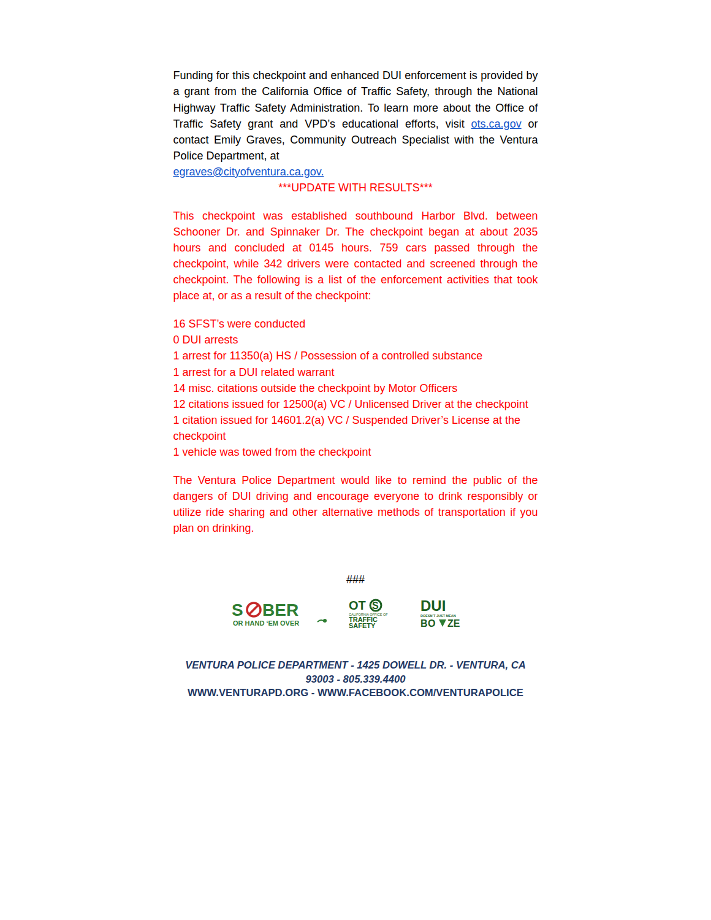Funding for this checkpoint and enhanced DUI enforcement is provided by a grant from the California Office of Traffic Safety, through the National Highway Traffic Safety Administration. To learn more about the Office of Traffic Safety grant and VPD’s educational efforts, visit ots.ca.gov or contact Emily Graves, Community Outreach Specialist with the Ventura Police Department, at
egraves@cityofventura.ca.gov.
***UPDATE WITH RESULTS***
This checkpoint was established southbound Harbor Blvd. between Schooner Dr. and Spinnaker Dr. The checkpoint began at about 2035 hours and concluded at 0145 hours. 759 cars passed through the checkpoint, while 342 drivers were contacted and screened through the checkpoint. The following is a list of the enforcement activities that took place at, or as a result of the checkpoint:
16 SFST’s were conducted
0 DUI arrests
1 arrest for 11350(a) HS / Possession of a controlled substance
1 arrest for a DUI related warrant
14 misc. citations outside the checkpoint by Motor Officers
12 citations issued for 12500(a) VC / Unlicensed Driver at the checkpoint
1 citation issued for 14601.2(a) VC / Suspended Driver’s License at the checkpoint
1 vehicle was towed from the checkpoint
The Ventura Police Department would like to remind the public of the dangers of DUI driving and encourage everyone to drink responsibly or utilize ride sharing and other alternative methods of transportation if you plan on drinking.
###
S BER OR HAND ‘EM OVER OT S CALIFORNIA OFFICE OF TRAFFIC SAFETY DUI DOESN’T JUST MEAN B O ZE
VENTURA POLICE DEPARTMENT - 1425 DOWELL DR. - VENTURA, CA 93003 - 805.339.4400
WWW.VENTURAPD.ORG - WWW.FACEBOOK.COM/VENTURAPOLICE